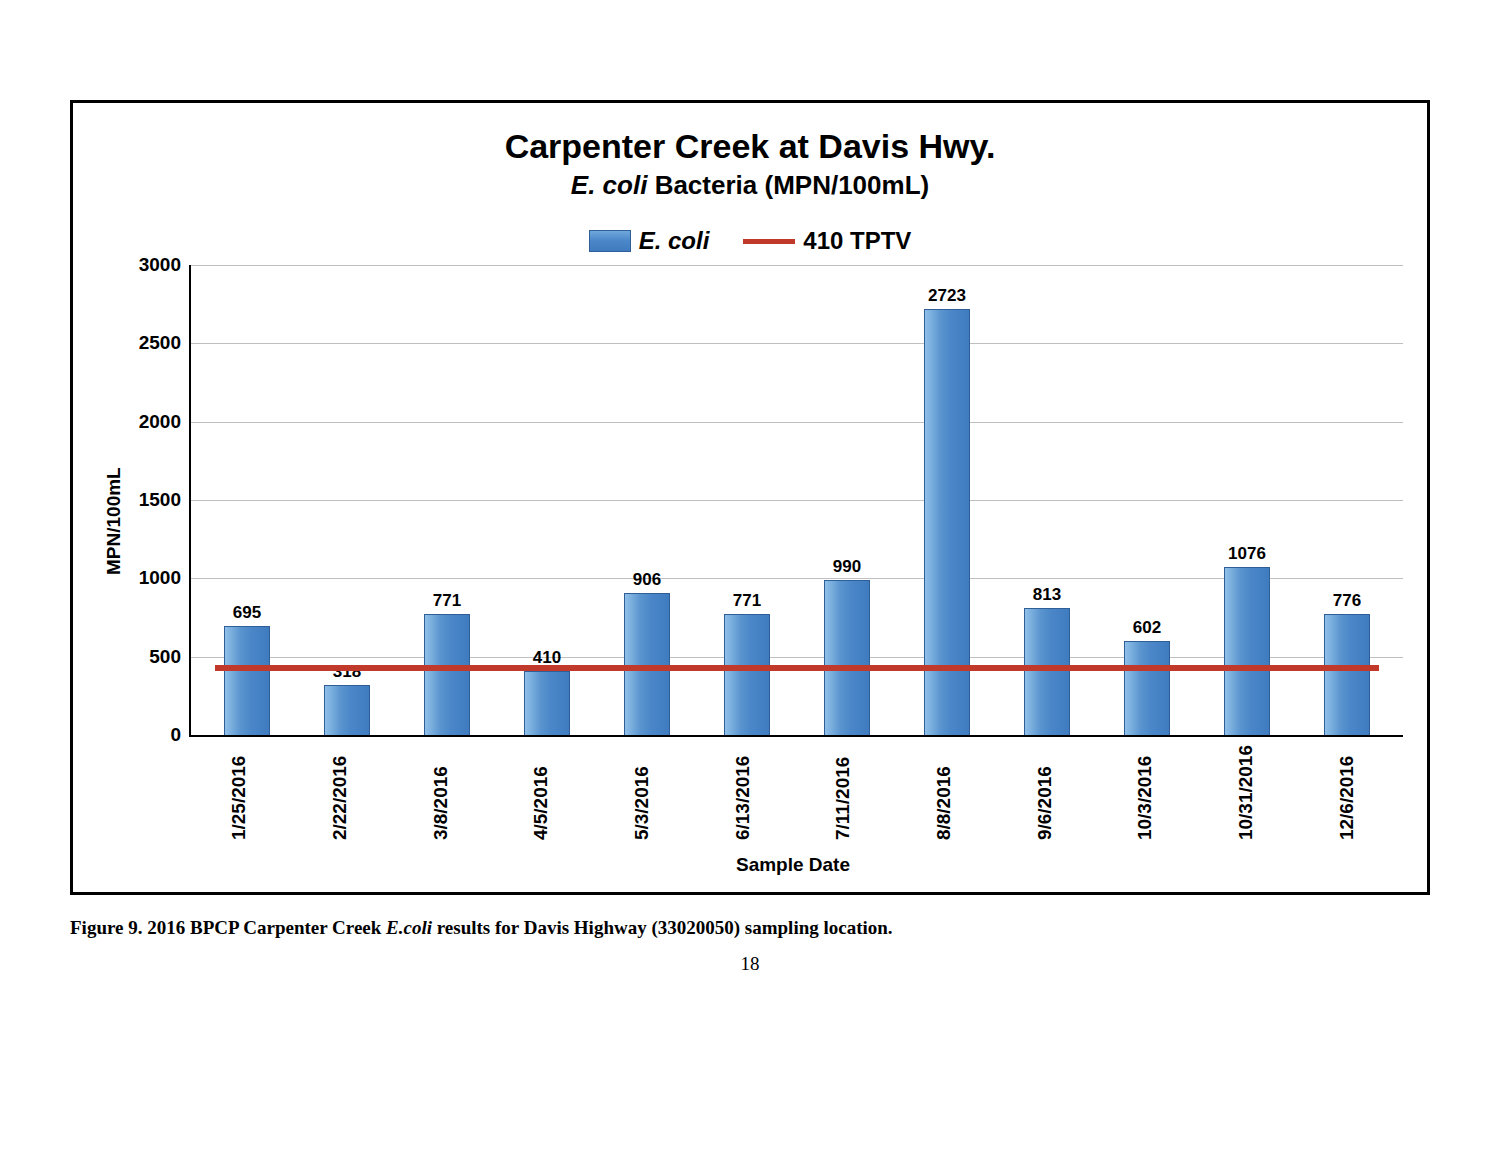Carpenter Creek at Davis Hwy.
E. coli Bacteria (MPN/100mL)
E. coli
410 TPTV
MPN/100mL
3000
2500
2000
1500
1000
500
0
695
318
771
410
906
771
990
2723
813
602
1076
776
1/25/2016
2/22/2016
3/8/2016
4/5/2016
5/3/2016
6/13/2016
7/11/2016
8/8/2016
9/6/2016
10/3/2016
10/31/2016
12/6/2016
Sample Date
Figure 9. 2016 BPCP Carpenter Creek E.coli results for Davis Highway (33020050) sampling location.
18